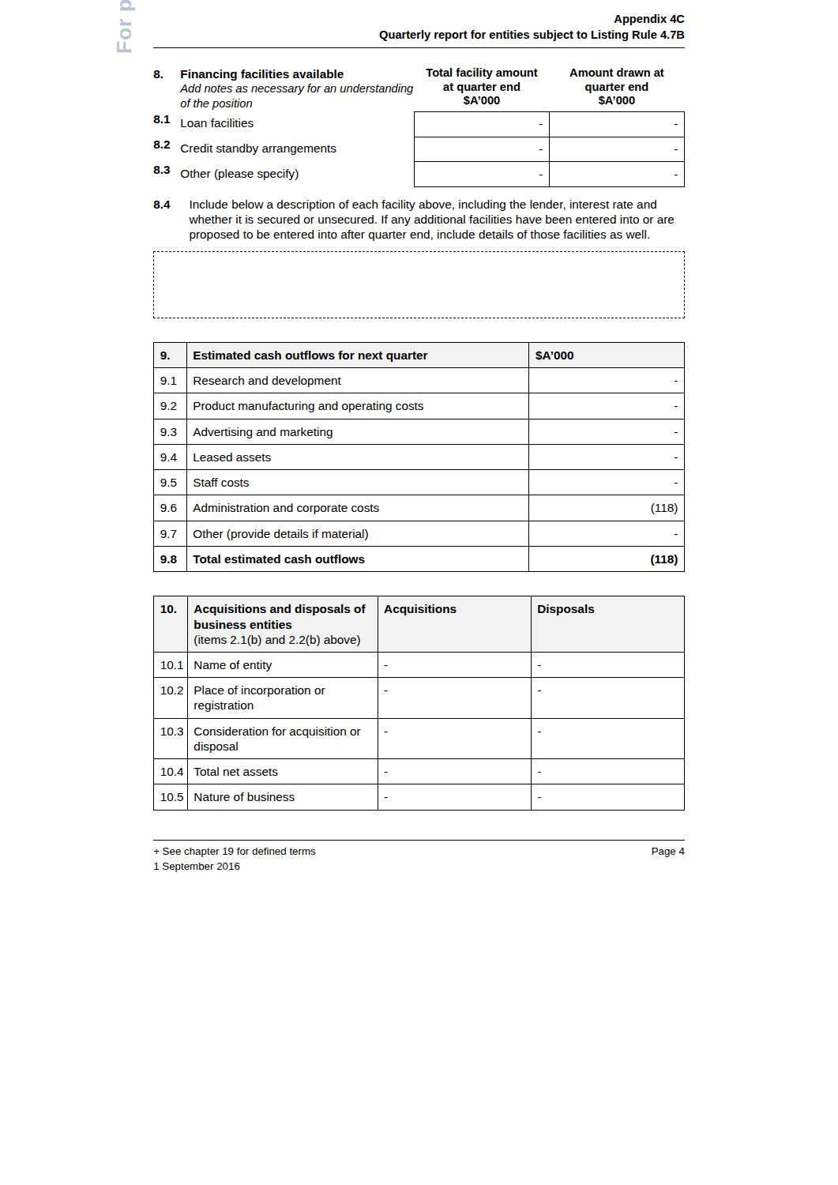For personal use only
Appendix 4C
Quarterly report for entities subject to Listing Rule 4.7B
| 8. | Financing facilities available Add notes as necessary for an understanding of the position | Total facility amount at quarter end $A’000 | Amount drawn at quarter end $A’000 |
| 8.1 | Loan facilities | - | - |
| 8.2 | Credit standby arrangements | - | - |
| 8.3 | Other (please specify) | - | - |
8.4
Include below a description of each facility above, including the lender, interest rate and whether it is secured or unsecured. If any additional facilities have been entered into or are proposed to be entered into after quarter end, include details of those facilities as well.
| 9. | Estimated cash outflows for next quarter | $A’000 |
| --- | --- | --- |
| 9.1 | Research and development | - |
| 9.2 | Product manufacturing and operating costs | - |
| 9.3 | Advertising and marketing | - |
| 9.4 | Leased assets | - |
| 9.5 | Staff costs | - |
| 9.6 | Administration and corporate costs | (118) |
| 9.7 | Other (provide details if material) | - |
| 9.8 | Total estimated cash outflows | (118) |
| 10. | Acquisitions and disposals of business entities (items 2.1(b) and 2.2(b) above) | Acquisitions | Disposals |
| --- | --- | --- | --- |
| 10.1 | Name of entity | - | - |
| 10.2 | Place of incorporation or registration | - | - |
| 10.3 | Consideration for acquisition or disposal | - | - |
| 10.4 | Total net assets | - | - |
| 10.5 | Nature of business | - | - |
+ See chapter 19 for defined terms
1 September 2016
Page 4